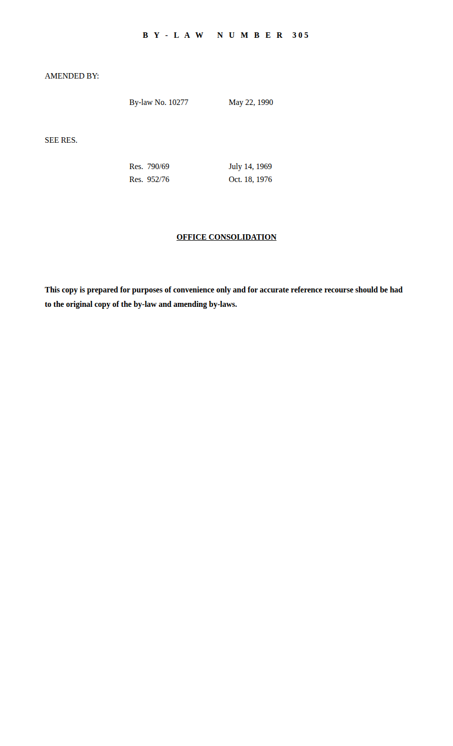B Y - L A W N U M B E R 305
AMENDED BY:
| By-law No. 10277 | May 22, 1990 |
SEE RES.
| Res. 790/69 | July 14, 1969 |
| Res. 952/76 | Oct. 18, 1976 |
OFFICE CONSOLIDATION
This copy is prepared for purposes of convenience only and for accurate reference recourse should be had to the original copy of the by-law and amending by-laws.